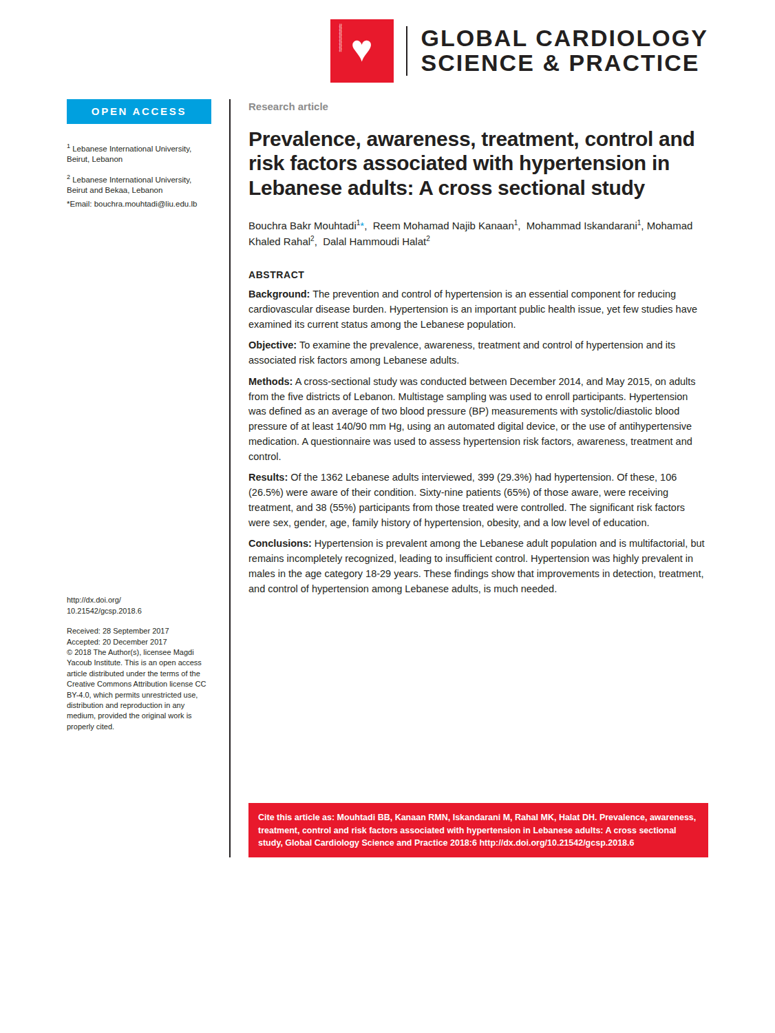≈≈≈≈≈≈≈≈
♥
GLOBAL CARDIOLOGY
SCIENCE & PRACTICE
OPEN ACCESS
1 Lebanese International University, Beirut, Lebanon
2 Lebanese International University, Beirut and Bekaa, Lebanon
*Email: bouchra.mouhtadi@liu.edu.lb
http://dx.doi.org/
10.21542/gcsp.2018.6
Received: 28 September 2017
Accepted: 20 December 2017
© 2018 The Author(s), licensee Magdi Yacoub Institute. This is an open access article distributed under the terms of the Creative Commons Attribution license CC BY-4.0, which permits unrestricted use, distribution and reproduction in any medium, provided the original work is properly cited.
Research article
Prevalence, awareness, treatment, control and risk factors associated with hypertension in Lebanese adults: A cross sectional study
Bouchra Bakr Mouhtadi1*, Reem Mohamad Najib Kanaan1, Mohammad Iskandarani1, Mohamad Khaled Rahal2, Dalal Hammoudi Halat2
ABSTRACT
Background: The prevention and control of hypertension is an essential component for reducing cardiovascular disease burden. Hypertension is an important public health issue, yet few studies have examined its current status among the Lebanese population.
Objective: To examine the prevalence, awareness, treatment and control of hypertension and its associated risk factors among Lebanese adults.
Methods: A cross-sectional study was conducted between December 2014, and May 2015, on adults from the five districts of Lebanon. Multistage sampling was used to enroll participants. Hypertension was defined as an average of two blood pressure (BP) measurements with systolic/diastolic blood pressure of at least 140/90 mm Hg, using an automated digital device, or the use of antihypertensive medication. A questionnaire was used to assess hypertension risk factors, awareness, treatment and control.
Results: Of the 1362 Lebanese adults interviewed, 399 (29.3%) had hypertension. Of these, 106 (26.5%) were aware of their condition. Sixty-nine patients (65%) of those aware, were receiving treatment, and 38 (55%) participants from those treated were controlled. The significant risk factors were sex, gender, age, family history of hypertension, obesity, and a low level of education.
Conclusions: Hypertension is prevalent among the Lebanese adult population and is multifactorial, but remains incompletely recognized, leading to insufficient control. Hypertension was highly prevalent in males in the age category 18-29 years. These findings show that improvements in detection, treatment, and control of hypertension among Lebanese adults, is much needed.
Cite this article as: Mouhtadi BB, Kanaan RMN, Iskandarani M, Rahal MK, Halat DH. Prevalence, awareness, treatment, control and risk factors associated with hypertension in Lebanese adults: A cross sectional study, Global Cardiology Science and Practice 2018:6 http://dx.doi.org/10.21542/gcsp.2018.6